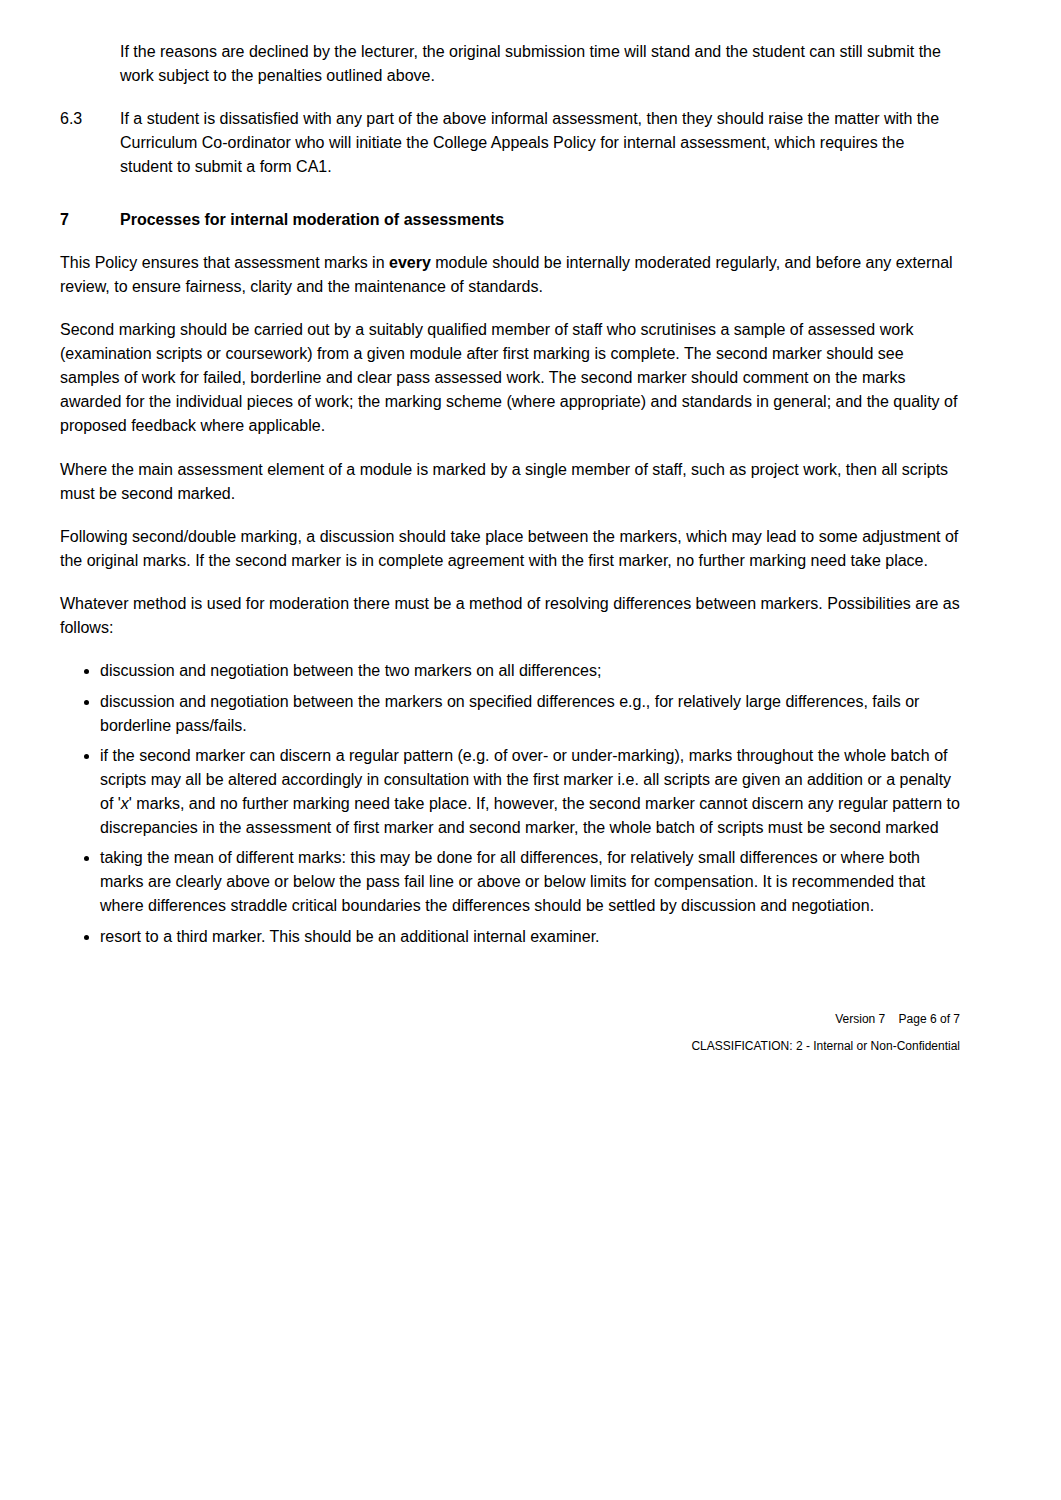If the reasons are declined by the lecturer, the original submission time will stand and the student can still submit the work subject to the penalties outlined above.
6.3
If a student is dissatisfied with any part of the above informal assessment, then they should raise the matter with the Curriculum Co-ordinator who will initiate the College Appeals Policy for internal assessment, which requires the student to submit a form CA1.
7 Processes for internal moderation of assessments
This Policy ensures that assessment marks in every module should be internally moderated regularly, and before any external review, to ensure fairness, clarity and the maintenance of standards.
Second marking should be carried out by a suitably qualified member of staff who scrutinises a sample of assessed work (examination scripts or coursework) from a given module after first marking is complete. The second marker should see samples of work for failed, borderline and clear pass assessed work. The second marker should comment on the marks awarded for the individual pieces of work; the marking scheme (where appropriate) and standards in general; and the quality of proposed feedback where applicable.
Where the main assessment element of a module is marked by a single member of staff, such as project work, then all scripts must be second marked.
Following second/double marking, a discussion should take place between the markers, which may lead to some adjustment of the original marks. If the second marker is in complete agreement with the first marker, no further marking need take place.
Whatever method is used for moderation there must be a method of resolving differences between markers. Possibilities are as follows:
discussion and negotiation between the two markers on all differences;
discussion and negotiation between the markers on specified differences e.g., for relatively large differences, fails or borderline pass/fails.
if the second marker can discern a regular pattern (e.g. of over- or under-marking), marks throughout the whole batch of scripts may all be altered accordingly in consultation with the first marker i.e. all scripts are given an addition or a penalty of 'x' marks, and no further marking need take place. If, however, the second marker cannot discern any regular pattern to discrepancies in the assessment of first marker and second marker, the whole batch of scripts must be second marked
taking the mean of different marks: this may be done for all differences, for relatively small differences or where both marks are clearly above or below the pass fail line or above or below limits for compensation. It is recommended that where differences straddle critical boundaries the differences should be settled by discussion and negotiation.
resort to a third marker. This should be an additional internal examiner.
Version 7 Page 6 of 7
CLASSIFICATION: 2 - Internal or Non-Confidential